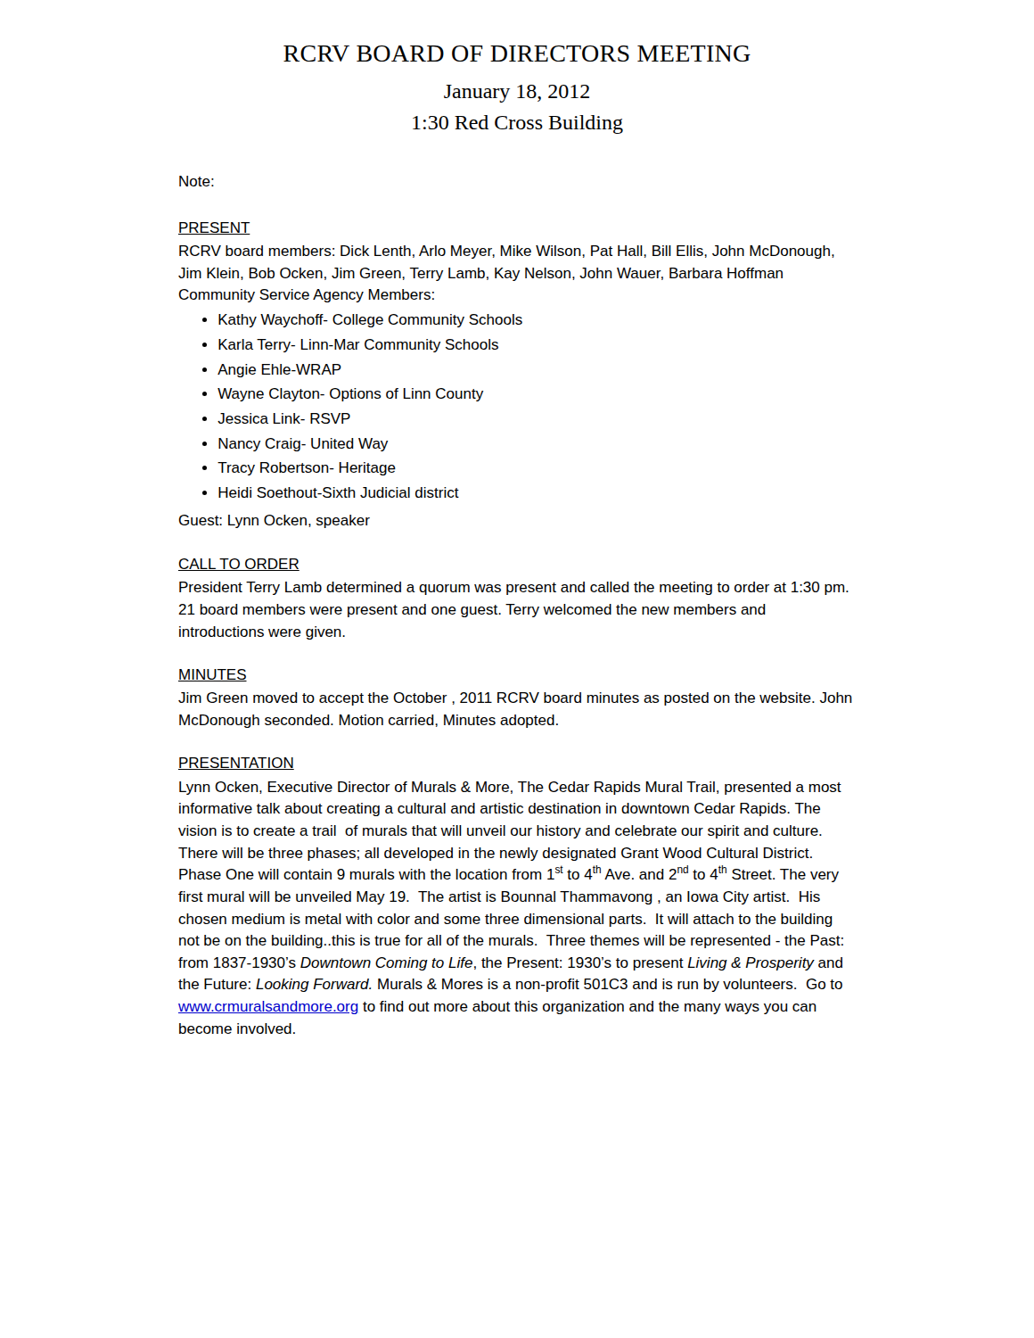RCRV BOARD OF DIRECTORS MEETING
January 18, 2012
1:30 Red Cross Building
Note:
PRESENT
RCRV board members: Dick Lenth, Arlo Meyer, Mike Wilson, Pat Hall, Bill Ellis, John McDonough, Jim Klein, Bob Ocken, Jim Green, Terry Lamb, Kay Nelson, John Wauer, Barbara Hoffman
Community Service Agency Members:
Kathy Waychoff- College Community Schools
Karla Terry- Linn-Mar Community Schools
Angie Ehle-WRAP
Wayne Clayton- Options of Linn County
Jessica Link- RSVP
Nancy Craig- United Way
Tracy Robertson- Heritage
Heidi Soethout-Sixth Judicial district
Guest: Lynn Ocken, speaker
CALL TO ORDER
President Terry Lamb determined a quorum was present and called the meeting to order at 1:30 pm. 21 board members were present and one guest. Terry welcomed the new members and introductions were given.
MINUTES
Jim Green moved to accept the October , 2011 RCRV board minutes as posted on the website. John McDonough seconded. Motion carried, Minutes adopted.
PRESENTATION
Lynn Ocken, Executive Director of Murals & More, The Cedar Rapids Mural Trail, presented a most informative talk about creating a cultural and artistic destination in downtown Cedar Rapids. The vision is to create a trail of murals that will unveil our history and celebrate our spirit and culture. There will be three phases; all developed in the newly designated Grant Wood Cultural District. Phase One will contain 9 murals with the location from 1st to 4th Ave. and 2nd to 4th Street. The very first mural will be unveiled May 19. The artist is Bounnal Thammavong , an Iowa City artist. His chosen medium is metal with color and some three dimensional parts. It will attach to the building not be on the building..this is true for all of the murals. Three themes will be represented - the Past: from 1837-1930’s Downtown Coming to Life, the Present: 1930’s to present Living & Prosperity and the Future: Looking Forward. Murals & Mores is a non-profit 501C3 and is run by volunteers. Go to www.crmuralsandmore.org to find out more about this organization and the many ways you can become involved.